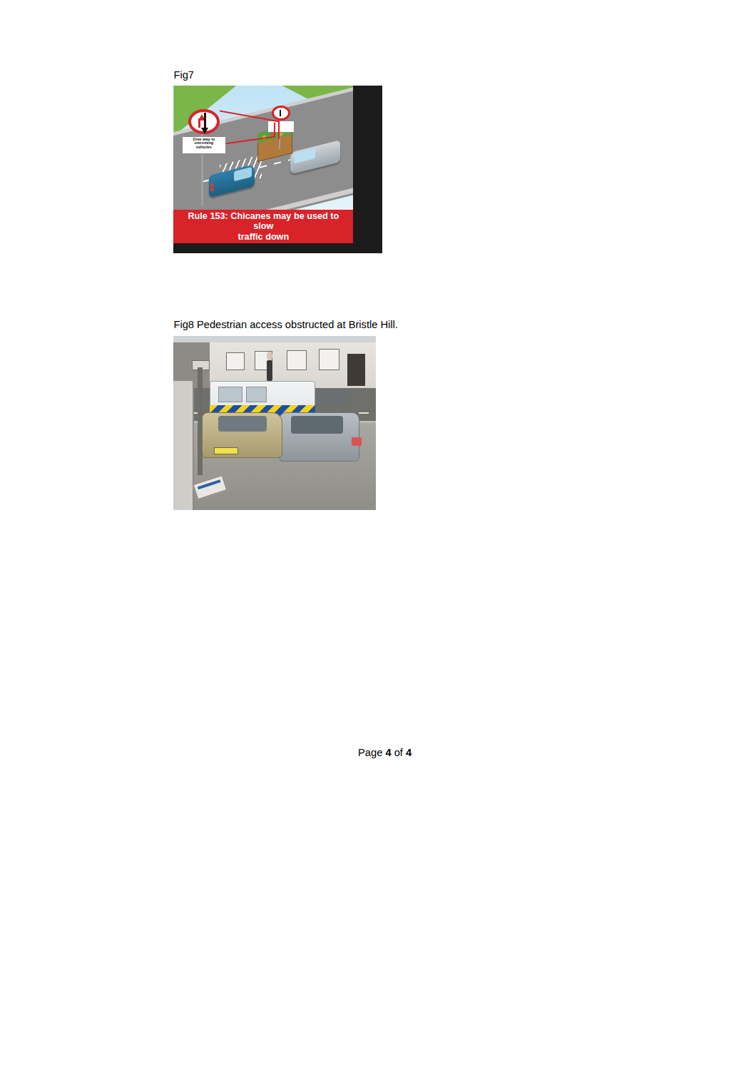Fig7
Give way to
oncoming
vehicles
Rule 153: Chicanes may be used to slow
traffic down
Fig8 Pedestrian access obstructed at Bristle Hill.
Page 4 of 4